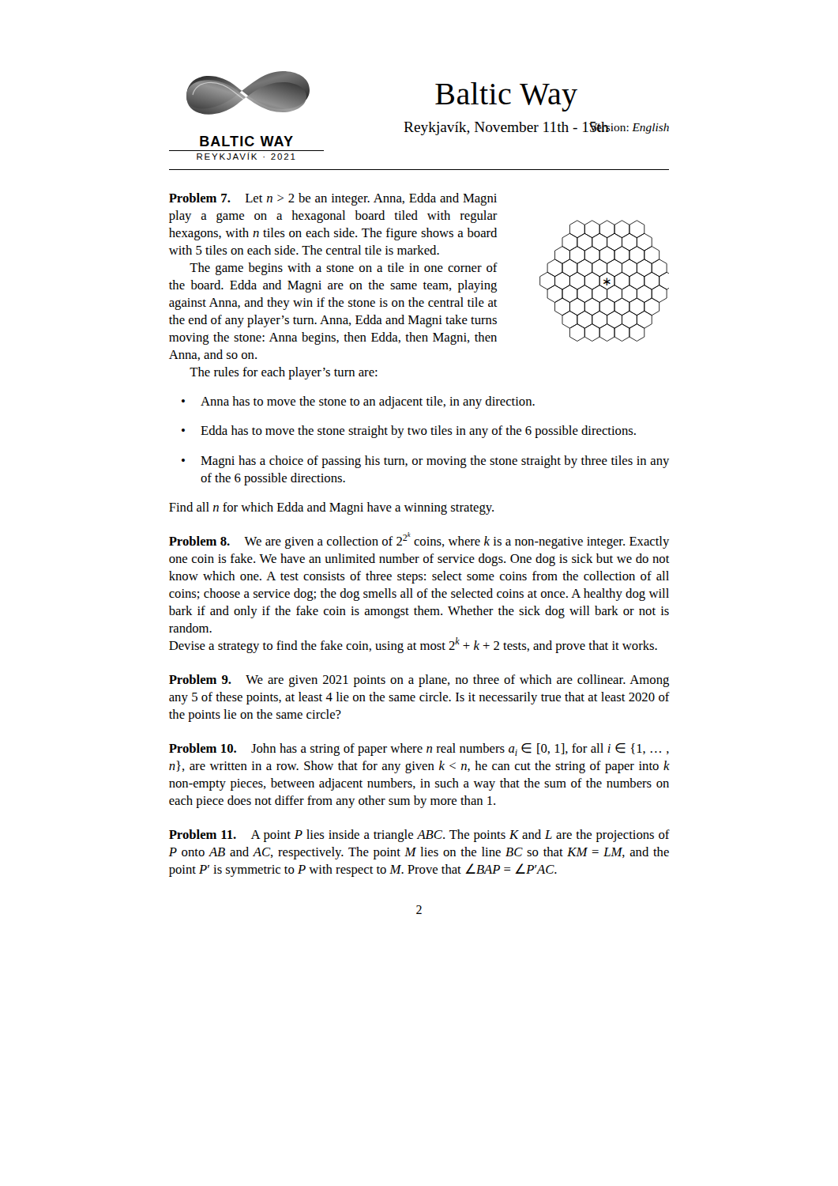BALTIC WAY
REYKJAVÍK · 2021
Baltic Way
Reykjavík, November 11th - 15th
Version: English
∗
Problem 7. Let n > 2 be an integer. Anna, Edda and Magni play a game on a hexagonal board tiled with regular hexagons, with n tiles on each side. The figure shows a board with 5 tiles on each side. The central tile is marked.
The game begins with a stone on a tile in one corner of the board. Edda and Magni are on the same team, playing against Anna, and they win if the stone is on the central tile at the end of any player’s turn. Anna, Edda and Magni take turns moving the stone: Anna begins, then Edda, then Magni, then Anna, and so on.
The rules for each player’s turn are:
Anna has to move the stone to an adjacent tile, in any direction.
Edda has to move the stone straight by two tiles in any of the 6 possible directions.
Magni has a choice of passing his turn, or moving the stone straight by three tiles in any of the 6 possible directions.
Find all n for which Edda and Magni have a winning strategy.
Problem 8. We are given a collection of 22k coins, where k is a non-negative integer. Exactly one coin is fake. We have an unlimited number of service dogs. One dog is sick but we do not know which one. A test consists of three steps: select some coins from the collection of all coins; choose a service dog; the dog smells all of the selected coins at once. A healthy dog will bark if and only if the fake coin is amongst them. Whether the sick dog will bark or not is random.
Devise a strategy to find the fake coin, using at most 2k + k + 2 tests, and prove that it works.
Problem 9. We are given 2021 points on a plane, no three of which are collinear. Among any 5 of these points, at least 4 lie on the same circle. Is it necessarily true that at least 2020 of the points lie on the same circle?
Problem 10. John has a string of paper where n real numbers ai ∈ [0, 1], for all i ∈ {1, … , n}, are written in a row. Show that for any given k < n, he can cut the string of paper into k non-empty pieces, between adjacent numbers, in such a way that the sum of the numbers on each piece does not differ from any other sum by more than 1.
Problem 11. A point P lies inside a triangle ABC. The points K and L are the projections of P onto AB and AC, respectively. The point M lies on the line BC so that KM = LM, and the point P′ is symmetric to P with respect to M. Prove that ∠BAP = ∠P′AC.
2